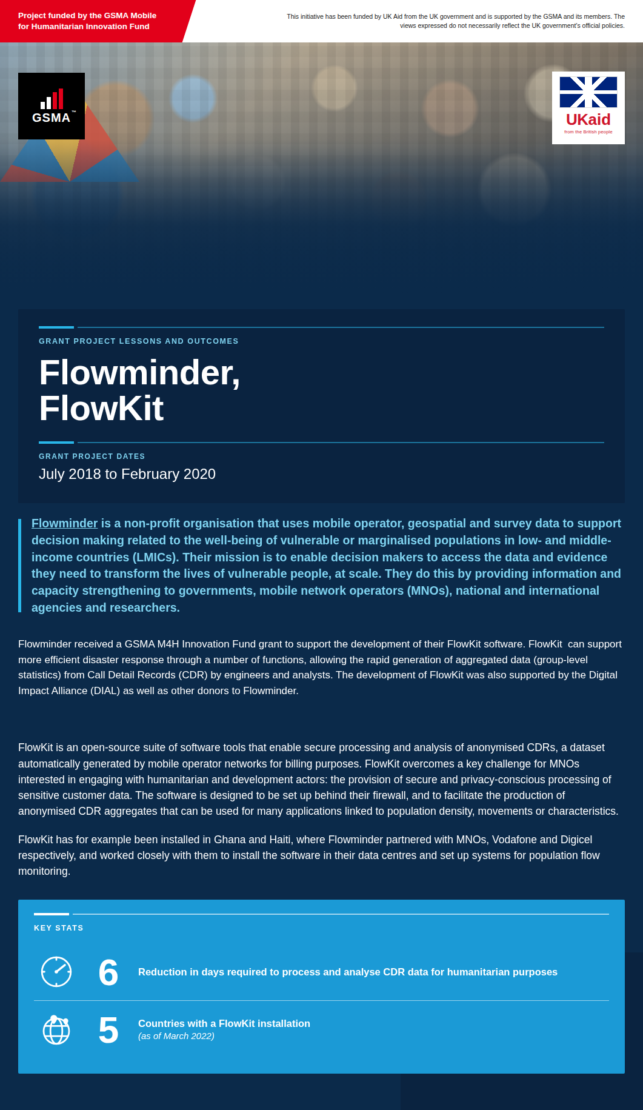Project funded by the GSMA Mobile
for Humanitarian Innovation Fund
This initiative has been funded by UK Aid from the UK government and is supported by the GSMA and its members. The views expressed do not necessarily reflect the UK government's official policies.
GSMA™
UK aid
from the British people
Grant Project Lessons and Outcomes
Flowminder,
FlowKit
Grant Project Dates
July 2018 to February 2020
Flowminder is a non-profit organisation that uses mobile operator, geospatial and survey data to support decision making related to the well-being of vulnerable or marginalised populations in low- and middle-income countries (LMICs). Their mission is to enable decision makers to access the data and evidence they need to transform the lives of vulnerable people, at scale. They do this by providing information and capacity strengthening to governments, mobile network operators (MNOs), national and international agencies and researchers.
Flowminder received a GSMA M4H Innovation Fund grant to support the development of their FlowKit software. FlowKit can support more efficient disaster response through a number of functions, allowing the rapid generation of aggregated data (group-level statistics) from Call Detail Records (CDR) by engineers and analysts. The development of FlowKit was also supported by the Digital Impact Alliance (DIAL) as well as other donors to Flowminder.
FlowKit is an open-source suite of software tools that enable secure processing and analysis of anonymised CDRs, a dataset automatically generated by mobile operator networks for billing purposes. FlowKit overcomes a key challenge for MNOs interested in engaging with humanitarian and development actors: the provision of secure and privacy-conscious processing of sensitive customer data. The software is designed to be set up behind their firewall, and to facilitate the production of anonymised CDR aggregates that can be used for many applications linked to population density, movements or characteristics.
FlowKit has for example been installed in Ghana and Haiti, where Flowminder partnered with MNOs, Vodafone and Digicel respectively, and worked closely with them to install the software in their data centres and set up systems for population flow monitoring.
Key Stats
6
Reduction in days required to process and analyse CDR data for humanitarian purposes
5
Countries with a FlowKit installation(as of March 2022)